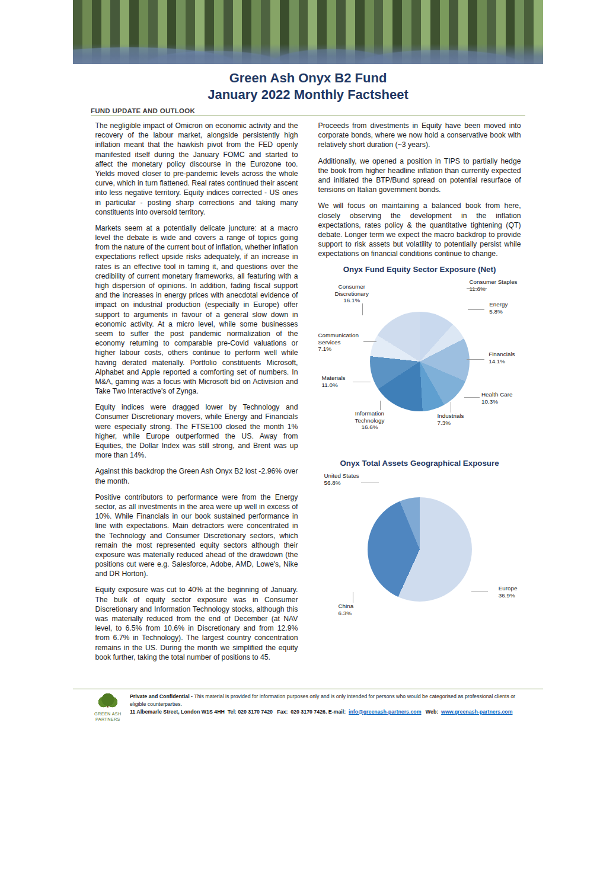Green Ash Onyx B2 Fund
January 2022 Monthly Factsheet
FUND UPDATE AND OUTLOOK
The negligible impact of Omicron on economic activity and the recovery of the labour market, alongside persistently high inflation meant that the hawkish pivot from the FED openly manifested itself during the January FOMC and started to affect the monetary policy discourse in the Eurozone too. Yields moved closer to pre-pandemic levels across the whole curve, which in turn flattened. Real rates continued their ascent into less negative territory. Equity indices corrected - US ones in particular - posting sharp corrections and taking many constituents into oversold territory.
Markets seem at a potentially delicate juncture: at a macro level the debate is wide and covers a range of topics going from the nature of the current bout of inflation, whether inflation expectations reflect upside risks adequately, if an increase in rates is an effective tool in taming it, and questions over the credibility of current monetary frameworks, all featuring with a high dispersion of opinions. In addition, fading fiscal support and the increases in energy prices with anecdotal evidence of impact on industrial production (especially in Europe) offer support to arguments in favour of a general slow down in economic activity. At a micro level, while some businesses seem to suffer the post pandemic normalization of the economy returning to comparable pre-Covid valuations or higher labour costs, others continue to perform well while having derated materially. Portfolio constituents Microsoft, Alphabet and Apple reported a comforting set of numbers. In M&A, gaming was a focus with Microsoft bid on Activision and Take Two Interactive's of Zynga.
Equity indices were dragged lower by Technology and Consumer Discretionary movers, while Energy and Financials were especially strong. The FTSE100 closed the month 1% higher, while Europe outperformed the US. Away from Equities, the Dollar Index was still strong, and Brent was up more than 14%.
Against this backdrop the Green Ash Onyx B2 lost -2.96% over the month.
Positive contributors to performance were from the Energy sector, as all investments in the area were up well in excess of 10%. While Financials in our book sustained performance in line with expectations. Main detractors were concentrated in the Technology and Consumer Discretionary sectors, which remain the most represented equity sectors although their exposure was materially reduced ahead of the drawdown (the positions cut were e.g. Salesforce, Adobe, AMD, Lowe's, Nike and DR Horton).
Equity exposure was cut to 40% at the beginning of January. The bulk of equity sector exposure was in Consumer Discretionary and Information Technology stocks, although this was materially reduced from the end of December (at NAV level, to 6.5% from 10.6% in Discretionary and from 12.9% from 6.7% in Technology). The largest country concentration remains in the US. During the month we simplified the equity book further, taking the total number of positions to 45.
Proceeds from divestments in Equity have been moved into corporate bonds, where we now hold a conservative book with relatively short duration (~3 years).
Additionally, we opened a position in TIPS to partially hedge the book from higher headline inflation than currently expected and initiated the BTP/Bund spread on potential resurface of tensions on Italian government bonds.
We will focus on maintaining a balanced book from here, closely observing the development in the inflation expectations, rates policy & the quantitative tightening (QT) debate. Longer term we expect the macro backdrop to provide support to risk assets but volatility to potentially persist while expectations on financial conditions continue to change.
Onyx Fund Equity Sector Exposure (Net)
Consumer Staples11.6%
Energy5.8%
Financials14.1%
Health Care10.3%
Industrials7.3%
InformationTechnology 16.6%
Materials11.0%
CommunicationServices 7.1%
ConsumerDiscretionary 16.1%
Onyx Total Assets Geographical Exposure
United States56.8%
Europe36.9%
China6.3%
GREEN ASH
PARTNERS
Private and Confidential - This material is provided for information purposes only and is only intended for persons who would be categorised as professional clients or eligible counterparties.
11 Albemarle Street, London W1S 4HH Tel: 020 3170 7420 Fax: 020 3170 7426. E-mail: info@greenash-partners.com Web: www.greenash-partners.com